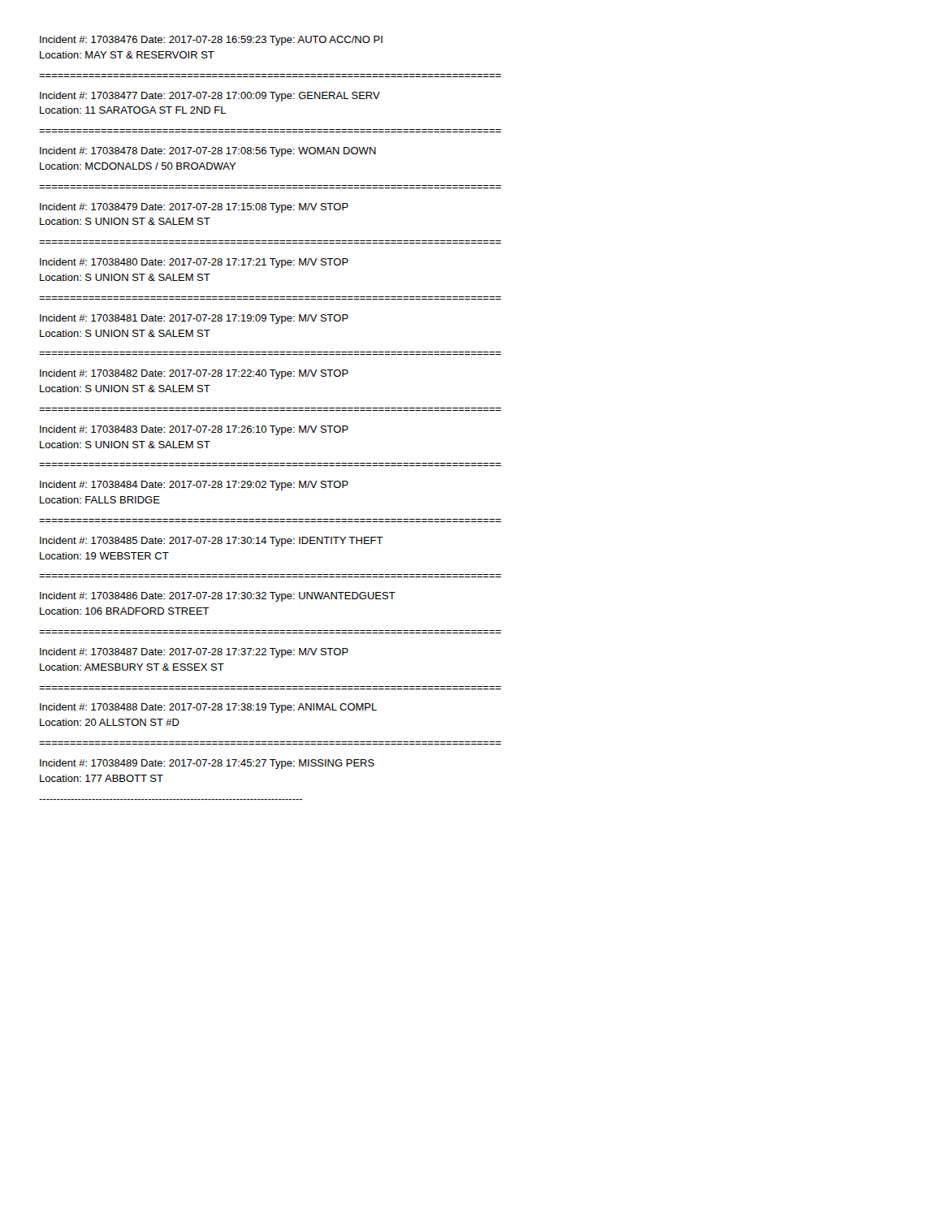Incident #: 17038476 Date: 2017-07-28 16:59:23 Type: AUTO ACC/NO PI
Location: MAY ST & RESERVOIR ST
===========================================================================
Incident #: 17038477 Date: 2017-07-28 17:00:09 Type: GENERAL SERV
Location: 11 SARATOGA ST FL 2ND FL
===========================================================================
Incident #: 17038478 Date: 2017-07-28 17:08:56 Type: WOMAN DOWN
Location: MCDONALDS / 50 BROADWAY
===========================================================================
Incident #: 17038479 Date: 2017-07-28 17:15:08 Type: M/V STOP
Location: S UNION ST & SALEM ST
===========================================================================
Incident #: 17038480 Date: 2017-07-28 17:17:21 Type: M/V STOP
Location: S UNION ST & SALEM ST
===========================================================================
Incident #: 17038481 Date: 2017-07-28 17:19:09 Type: M/V STOP
Location: S UNION ST & SALEM ST
===========================================================================
Incident #: 17038482 Date: 2017-07-28 17:22:40 Type: M/V STOP
Location: S UNION ST & SALEM ST
===========================================================================
Incident #: 17038483 Date: 2017-07-28 17:26:10 Type: M/V STOP
Location: S UNION ST & SALEM ST
===========================================================================
Incident #: 17038484 Date: 2017-07-28 17:29:02 Type: M/V STOP
Location: FALLS BRIDGE
===========================================================================
Incident #: 17038485 Date: 2017-07-28 17:30:14 Type: IDENTITY THEFT
Location: 19 WEBSTER CT
===========================================================================
Incident #: 17038486 Date: 2017-07-28 17:30:32 Type: UNWANTEDGUEST
Location: 106 BRADFORD STREET
===========================================================================
Incident #: 17038487 Date: 2017-07-28 17:37:22 Type: M/V STOP
Location: AMESBURY ST & ESSEX ST
===========================================================================
Incident #: 17038488 Date: 2017-07-28 17:38:19 Type: ANIMAL COMPL
Location: 20 ALLSTON ST #D
===========================================================================
Incident #: 17038489 Date: 2017-07-28 17:45:27 Type: MISSING PERS
Location: 177 ABBOTT ST
---------------------------------------------------------------------------